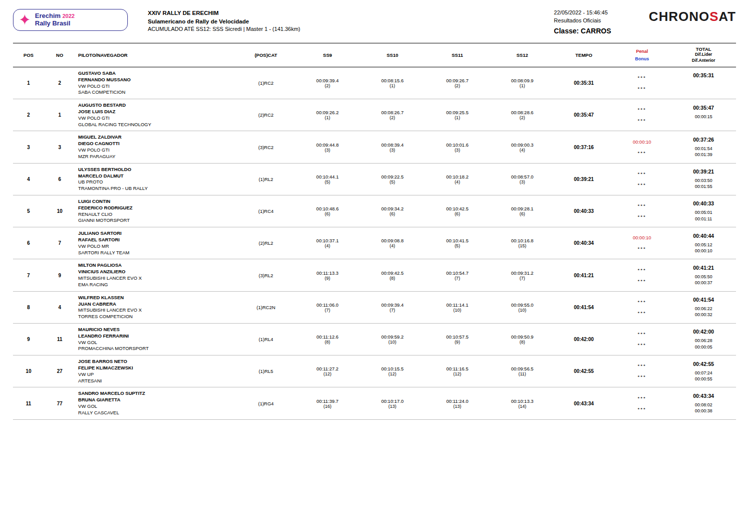✦
Erechim 2022
Rally Brasil
XXIV RALLY DE ERECHIM
Sulamericano de Rally de Velocidade
ACUMULADO ATÉ SS12: SSS Sicredi | Master 1 - (141.36km)
22/05/2022 - 15:46:45
Resultados Oficiais
Classe: CARROS
CHRONOSAT
| POS | NO | PILOTO/NAVEGADOR | (POS)CAT | SS9 | SS10 | SS11 | SS12 | TEMPO | Penal Bonus | TOTAL Dif.Lider Dif.Anterior |
| --- | --- | --- | --- | --- | --- | --- | --- | --- | --- | --- |
| 1 | 2 | GUSTAVO SABA FERNANDO MUSSANO VW POLO GTI SABA COMPETICION | (1)RC2 | 00:09:39.4 (2) | 00:08:15.6 (1) | 00:09:26.7 (2) | 00:08:09.9 (1) | 00:35:31 | *** *** | 00:35:31 |
| 2 | 1 | AUGUSTO BESTARD JOSE LUIS DIAZ VW POLO GTI GLOBAL RACING TECHNOLOGY | (2)RC2 | 00:09:26.2 (1) | 00:08:26.7 (2) | 00:09:25.5 (1) | 00:08:28.6 (2) | 00:35:47 | *** *** | 00:35:47 00:00:15 |
| 3 | 3 | MIGUEL ZALDIVAR DIEGO CAGNOTTI VW POLO GTI MZR PARAGUAY | (3)RC2 | 00:09:44.8 (3) | 00:08:39.4 (3) | 00:10:01.6 (3) | 00:09:00.3 (4) | 00:37:16 | 00:00:10 *** | 00:37:26 00:01:54 00:01:39 |
| 4 | 6 | ULYSSES BERTHOLDO MARCELO DALMUT UB PROTO TRAMONTINA PRO - UB RALLY | (1)RL2 | 00:10:44.1 (5) | 00:09:22.5 (5) | 00:10:18.2 (4) | 00:08:57.0 (3) | 00:39:21 | *** *** | 00:39:21 00:03:50 00:01:55 |
| 5 | 10 | LUIGI CONTIN FEDERICO RODRIGUEZ RENAULT CLIO GIANNI MOTORSPORT | (1)RC4 | 00:10:48.6 (6) | 00:09:34.2 (6) | 00:10:42.5 (6) | 00:09:28.1 (6) | 00:40:33 | *** *** | 00:40:33 00:05:01 00:01:11 |
| 6 | 7 | JULIANO SARTORI RAFAEL SARTORI VW POLO MR SARTORI RALLY TEAM | (2)RL2 | 00:10:37.1 (4) | 00:09:08.8 (4) | 00:10:41.5 (5) | 00:10:16.8 (15) | 00:40:34 | 00:00:10 *** | 00:40:44 00:05:12 00:00:10 |
| 7 | 9 | MILTON PAGLIOSA VINICIUS ANZILIERO MITSUBISHI LANCER EVO X EMA RACING | (3)RL2 | 00:11:13.3 (9) | 00:09:42.5 (8) | 00:10:54.7 (7) | 00:09:31.2 (7) | 00:41:21 | *** *** | 00:41:21 00:05:50 00:00:37 |
| 8 | 4 | WILFRED KLASSEN JUAN CABRERA MITSUBISHI LANCER EVO X TORRES COMPETICION | (1)RC2N | 00:11:06.0 (7) | 00:09:39.4 (7) | 00:11:14.1 (10) | 00:09:55.0 (10) | 00:41:54 | *** *** | 00:41:54 00:06:22 00:00:32 |
| 9 | 11 | MAURICIO NEVES LEANDRO FERRARINI VW GOL PROMACCHINA MOTORSPORT | (1)RL4 | 00:11:12.6 (8) | 00:09:59.2 (10) | 00:10:57.5 (9) | 00:09:50.9 (8) | 00:42:00 | *** *** | 00:42:00 00:06:28 00:00:05 |
| 10 | 27 | JOSE BARROS NETO FELIPE KLIMACZEWSKI VW UP ARTESANI | (1)RL5 | 00:11:27.2 (12) | 00:10:15.5 (12) | 00:11:16.5 (12) | 00:09:56.5 (11) | 00:42:55 | *** *** | 00:42:55 00:07:24 00:00:55 |
| 11 | 77 | SANDRO MARCELO SUPTITZ BRUNA GIARETTA VW GOL RALLY CASCAVEL | (1)RG4 | 00:11:39.7 (16) | 00:10:17.0 (13) | 00:11:24.0 (13) | 00:10:13.3 (14) | 00:43:34 | *** *** | 00:43:34 00:08:02 00:00:38 |